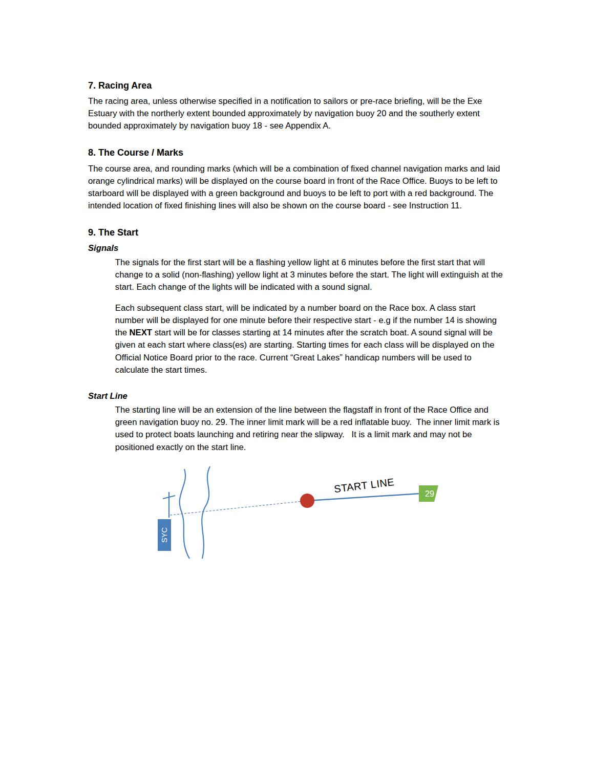7. Racing Area
The racing area, unless otherwise specified in a notification to sailors or pre-race briefing, will be the Exe Estuary with the northerly extent bounded approximately by navigation buoy 20 and the southerly extent bounded approximately by navigation buoy 18 - see Appendix A.
8. The Course / Marks
The course area, and rounding marks (which will be a combination of fixed channel navigation marks and laid orange cylindrical marks) will be displayed on the course board in front of the Race Office. Buoys to be left to starboard will be displayed with a green background and buoys to be left to port with a red background. The intended location of fixed finishing lines will also be shown on the course board - see Instruction 11.
9. The Start
Signals
The signals for the first start will be a flashing yellow light at 6 minutes before the first start that will change to a solid (non-flashing) yellow light at 3 minutes before the start. The light will extinguish at the start. Each change of the lights will be indicated with a sound signal.
Each subsequent class start, will be indicated by a number board on the Race box. A class start number will be displayed for one minute before their respective start - e.g if the number 14 is showing the NEXT start will be for classes starting at 14 minutes after the scratch boat. A sound signal will be given at each start where class(es) are starting. Starting times for each class will be displayed on the Official Notice Board prior to the race. Current “Great Lakes” handicap numbers will be used to calculate the start times.
Start Line
The starting line will be an extension of the line between the flagstaff in front of the Race Office and green navigation buoy no. 29. The inner limit mark will be a red inflatable buoy. The inner limit mark is used to protect boats launching and retiring near the slipway. It is a limit mark and may not be positioned exactly on the start line.
29
SYC
START LINE